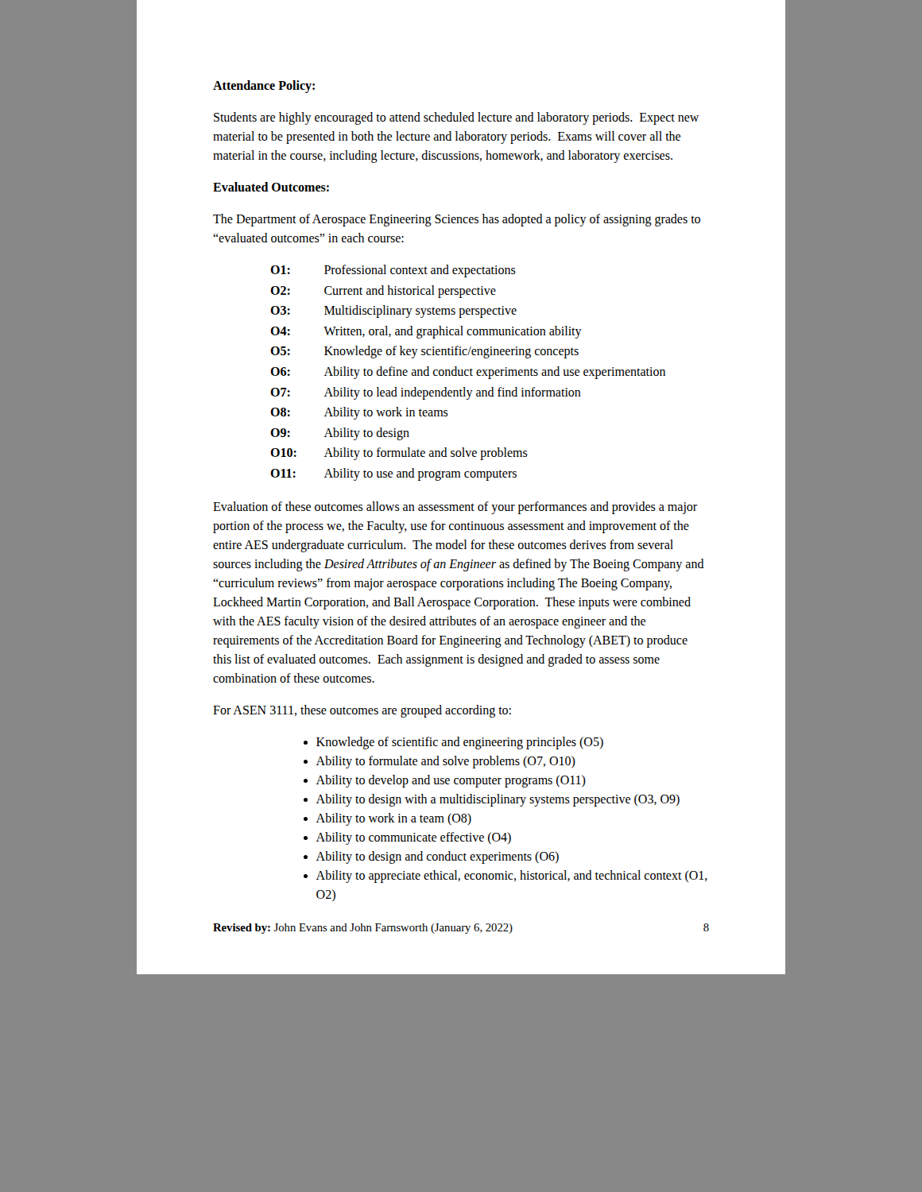Attendance Policy:
Students are highly encouraged to attend scheduled lecture and laboratory periods. Expect new material to be presented in both the lecture and laboratory periods. Exams will cover all the material in the course, including lecture, discussions, homework, and laboratory exercises.
Evaluated Outcomes:
The Department of Aerospace Engineering Sciences has adopted a policy of assigning grades to “evaluated outcomes” in each course:
| O1: | Professional context and expectations |
| O2: | Current and historical perspective |
| O3: | Multidisciplinary systems perspective |
| O4: | Written, oral, and graphical communication ability |
| O5: | Knowledge of key scientific/engineering concepts |
| O6: | Ability to define and conduct experiments and use experimentation |
| O7: | Ability to lead independently and find information |
| O8: | Ability to work in teams |
| O9: | Ability to design |
| O10: | Ability to formulate and solve problems |
| O11: | Ability to use and program computers |
Evaluation of these outcomes allows an assessment of your performances and provides a major portion of the process we, the Faculty, use for continuous assessment and improvement of the entire AES undergraduate curriculum. The model for these outcomes derives from several sources including the Desired Attributes of an Engineer as defined by The Boeing Company and “curriculum reviews” from major aerospace corporations including The Boeing Company, Lockheed Martin Corporation, and Ball Aerospace Corporation. These inputs were combined with the AES faculty vision of the desired attributes of an aerospace engineer and the requirements of the Accreditation Board for Engineering and Technology (ABET) to produce this list of evaluated outcomes. Each assignment is designed and graded to assess some combination of these outcomes.
For ASEN 3111, these outcomes are grouped according to:
Knowledge of scientific and engineering principles (O5)
Ability to formulate and solve problems (O7, O10)
Ability to develop and use computer programs (O11)
Ability to design with a multidisciplinary systems perspective (O3, O9)
Ability to work in a team (O8)
Ability to communicate effective (O4)
Ability to design and conduct experiments (O6)
Ability to appreciate ethical, economic, historical, and technical context (O1, O2)
Revised by: John Evans and John Farnsworth (January 6, 2022) 8